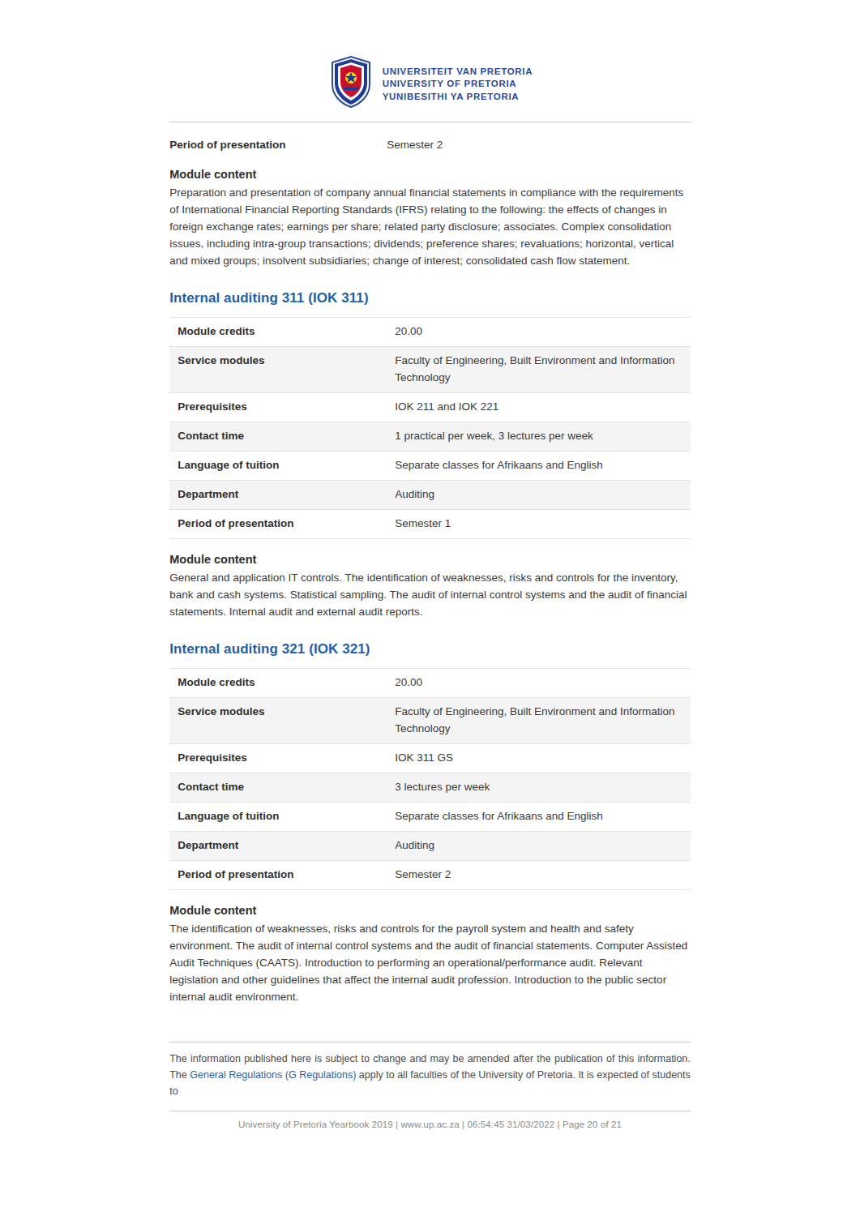University of Pretoria crest
Universiteit van Pretoria
University of Pretoria
Yunibesithi ya Pretoria
Period of presentation Semester 2
Module content
Preparation and presentation of company annual financial statements in compliance with the requirements of International Financial Reporting Standards (IFRS) relating to the following: the effects of changes in foreign exchange rates; earnings per share; related party disclosure; associates. Complex consolidation issues, including intra-group transactions; dividends; preference shares; revaluations; horizontal, vertical and mixed groups; insolvent subsidiaries; change of interest; consolidated cash flow statement.
Internal auditing 311 (IOK 311)
| Module credits | 20.00 |
| Service modules | Faculty of Engineering, Built Environment and Information Technology |
| Prerequisites | IOK 211 and IOK 221 |
| Contact time | 1 practical per week, 3 lectures per week |
| Language of tuition | Separate classes for Afrikaans and English |
| Department | Auditing |
| Period of presentation | Semester 1 |
Module content
General and application IT controls. The identification of weaknesses, risks and controls for the inventory, bank and cash systems. Statistical sampling. The audit of internal control systems and the audit of financial statements. Internal audit and external audit reports.
Internal auditing 321 (IOK 321)
| Module credits | 20.00 |
| Service modules | Faculty of Engineering, Built Environment and Information Technology |
| Prerequisites | IOK 311 GS |
| Contact time | 3 lectures per week |
| Language of tuition | Separate classes for Afrikaans and English |
| Department | Auditing |
| Period of presentation | Semester 2 |
Module content
The identification of weaknesses, risks and controls for the payroll system and health and safety environment. The audit of internal control systems and the audit of financial statements. Computer Assisted Audit Techniques (CAATS). Introduction to performing an operational/performance audit. Relevant legislation and other guidelines that affect the internal audit profession. Introduction to the public sector internal audit environment.
The information published here is subject to change and may be amended after the publication of this information. The General Regulations (G Regulations) apply to all faculties of the University of Pretoria. It is expected of students to
University of Pretoria Yearbook 2019 | www.up.ac.za | 06:54:45 31/03/2022 | Page 20 of 21